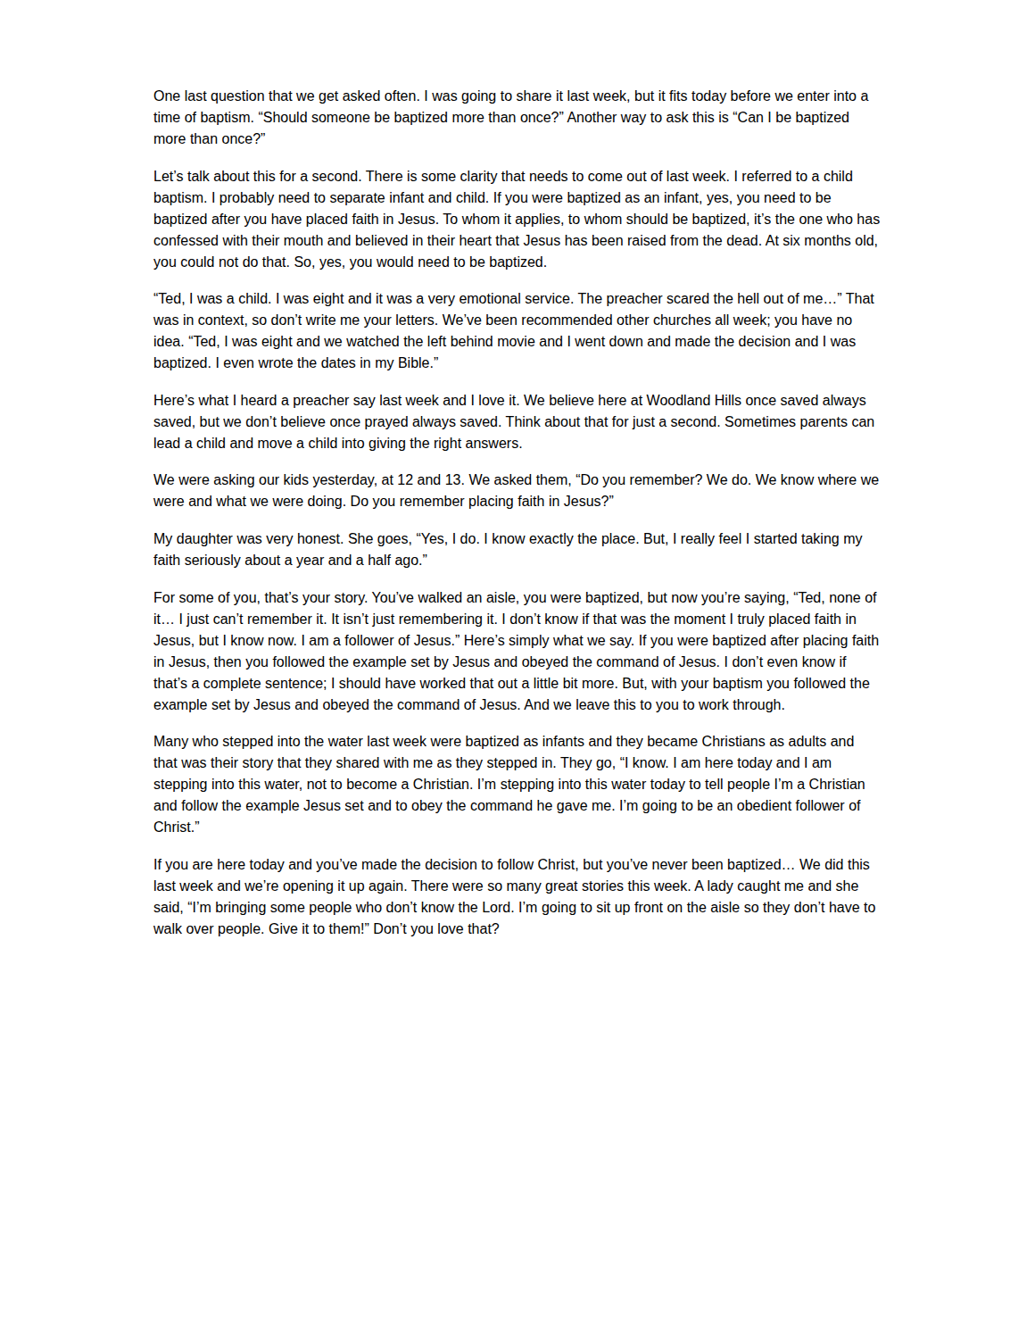One last question that we get asked often. I was going to share it last week, but it fits today before we enter into a time of baptism. “Should someone be baptized more than once?” Another way to ask this is “Can I be baptized more than once?”
Let’s talk about this for a second. There is some clarity that needs to come out of last week. I referred to a child baptism. I probably need to separate infant and child. If you were baptized as an infant, yes, you need to be baptized after you have placed faith in Jesus. To whom it applies, to whom should be baptized, it’s the one who has confessed with their mouth and believed in their heart that Jesus has been raised from the dead. At six months old, you could not do that. So, yes, you would need to be baptized.
“Ted, I was a child. I was eight and it was a very emotional service. The preacher scared the hell out of me…” That was in context, so don’t write me your letters. We’ve been recommended other churches all week; you have no idea. “Ted, I was eight and we watched the left behind movie and I went down and made the decision and I was baptized. I even wrote the dates in my Bible.”
Here’s what I heard a preacher say last week and I love it. We believe here at Woodland Hills once saved always saved, but we don’t believe once prayed always saved. Think about that for just a second. Sometimes parents can lead a child and move a child into giving the right answers.
We were asking our kids yesterday, at 12 and 13. We asked them, “Do you remember? We do. We know where we were and what we were doing. Do you remember placing faith in Jesus?”
My daughter was very honest. She goes, “Yes, I do. I know exactly the place. But, I really feel I started taking my faith seriously about a year and a half ago.”
For some of you, that’s your story. You’ve walked an aisle, you were baptized, but now you’re saying, “Ted, none of it… I just can’t remember it. It isn’t just remembering it. I don’t know if that was the moment I truly placed faith in Jesus, but I know now. I am a follower of Jesus.” Here’s simply what we say. If you were baptized after placing faith in Jesus, then you followed the example set by Jesus and obeyed the command of Jesus. I don’t even know if that’s a complete sentence; I should have worked that out a little bit more. But, with your baptism you followed the example set by Jesus and obeyed the command of Jesus. And we leave this to you to work through.
Many who stepped into the water last week were baptized as infants and they became Christians as adults and that was their story that they shared with me as they stepped in. They go, “I know. I am here today and I am stepping into this water, not to become a Christian. I’m stepping into this water today to tell people I’m a Christian and follow the example Jesus set and to obey the command he gave me. I’m going to be an obedient follower of Christ.”
If you are here today and you’ve made the decision to follow Christ, but you’ve never been baptized… We did this last week and we’re opening it up again. There were so many great stories this week. A lady caught me and she said, “I’m bringing some people who don’t know the Lord. I’m going to sit up front on the aisle so they don’t have to walk over people. Give it to them!” Don’t you love that?